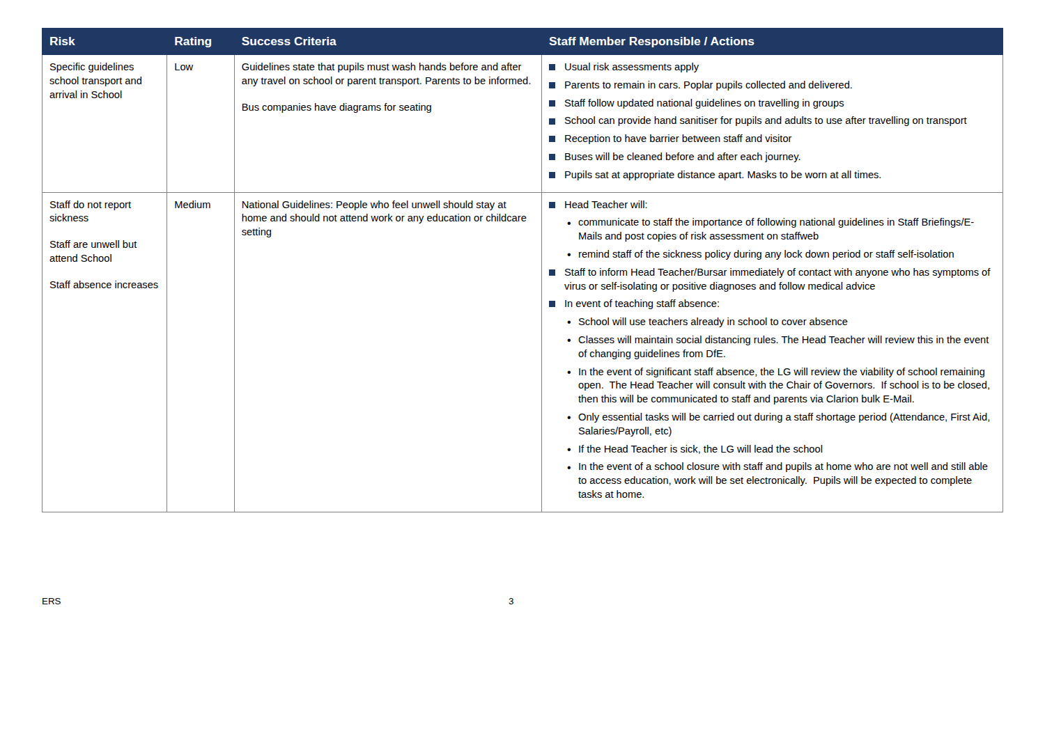| Risk | Rating | Success Criteria | Staff Member Responsible / Actions |
| --- | --- | --- | --- |
| Specific guidelines school transport and arrival in School | Low | Guidelines state that pupils must wash hands before and after any travel on school or parent transport. Parents to be informed. Bus companies have diagrams for seating | Usual risk assessments apply Parents to remain in cars. Poplar pupils collected and delivered. Staff follow updated national guidelines on travelling in groups School can provide hand sanitiser for pupils and adults to use after travelling on transport Reception to have barrier between staff and visitor Buses will be cleaned before and after each journey. Pupils sat at appropriate distance apart. Masks to be worn at all times. |
| Staff do not report sickness Staff are unwell but attend School Staff absence increases | Medium | National Guidelines: People who feel unwell should stay at home and should not attend work or any education or childcare setting | Head Teacher will: communicate to staff the importance of following national guidelines in Staff Briefings/E-Mails and post copies of risk assessment on staffweb remind staff of the sickness policy during any lock down period or staff self-isolation Staff to inform Head Teacher/Bursar immediately of contact with anyone who has symptoms of virus or self-isolating or positive diagnoses and follow medical advice In event of teaching staff absence: School will use teachers already in school to cover absence Classes will maintain social distancing rules. The Head Teacher will review this in the event of changing guidelines from DfE. In the event of significant staff absence, the LG will review the viability of school remaining open. The Head Teacher will consult with the Chair of Governors. If school is to be closed, then this will be communicated to staff and parents via Clarion bulk E-Mail. Only essential tasks will be carried out during a staff shortage period (Attendance, First Aid, Salaries/Payroll, etc) If the Head Teacher is sick, the LG will lead the school In the event of a school closure with staff and pupils at home who are not well and still able to access education, work will be set electronically. Pupils will be expected to complete tasks at home. |
ERS
3